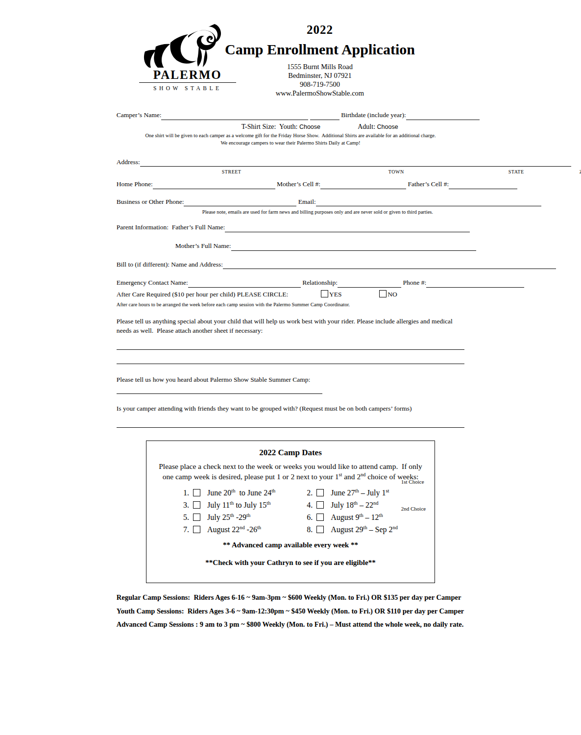PALERMO
SHOW STABLE
2022
Camp Enrollment Application
1555 Burnt Mills Road
Bedminster, NJ 07921
908-719-7500
www.PalermoShowStable.com
Camper’s Name: Birthdate (include year):
T-Shirt Size: Youth: Choose Adult: Choose
One shirt will be given to each camper as a welcome gift for the Friday Horse Show. Additional Shirts are available for an additional charge.
We encourage campers to wear their Palermo Shirts Daily at Camp!
Address:
STREET TOWN STATE ZIP
Home Phone: Mother’s Cell #: Father’s Cell #:
Business or Other Phone: Email:
Please note, emails are used for farm news and billing purposes only and are never sold or given to third parties.
Parent Information: Father’s Full Name:
Mother’s Full Name:
Bill to (if different): Name and Address:
Emergency Contact Name: Relationship: Phone #:
After Care Required ($10 per hour per child) PLEASE CIRCLE: YES NO
After care hours to be arranged the week before each camp session with the Palermo Summer Camp Coordinator.
Please tell us anything special about your child that will help us work best with your rider. Please include allergies and medical needs as well. Please attach another sheet if necessary:
Please tell us how you heard about Palermo Show Stable Summer Camp:
Is your camper attending with friends they want to be grouped with? (Request must be on both campers’ forms)
1st Choice
2nd Choice
2022 Camp Dates
Please place a check next to the week or weeks you would like to attend camp. If only one camp week is desired, please put 1 or 2 next to your 1st and 2nd choice of weeks:
| 1. | | June 20 th to June 24 th | | 2. | | June 27 th – July 1 st |
| 3. | | July 11 th to July 15 th | | 4. | | July 18 th – 22 nd |
| 5. | | July 25 th -29 th | | 6. | | August 9 th – 12 th |
| 7. | | August 22 nd -26 th | | 8. | | August 29 th – Sep 2 nd |
** Advanced camp available every week **
**Check with your Cathryn to see if you are eligible**
Regular Camp Sessions: Riders Ages 6-16 ~ 9am-3pm ~ $600 Weekly (Mon. to Fri.) OR $135 per day per Camper
Youth Camp Sessions: Riders Ages 3-6 ~ 9am-12:30pm ~ $450 Weekly (Mon. to Fri.) OR $110 per day per Camper
Advanced Camp Sessions : 9 am to 3 pm ~ $800 Weekly (Mon. to Fri.) – Must attend the whole week, no daily rate.